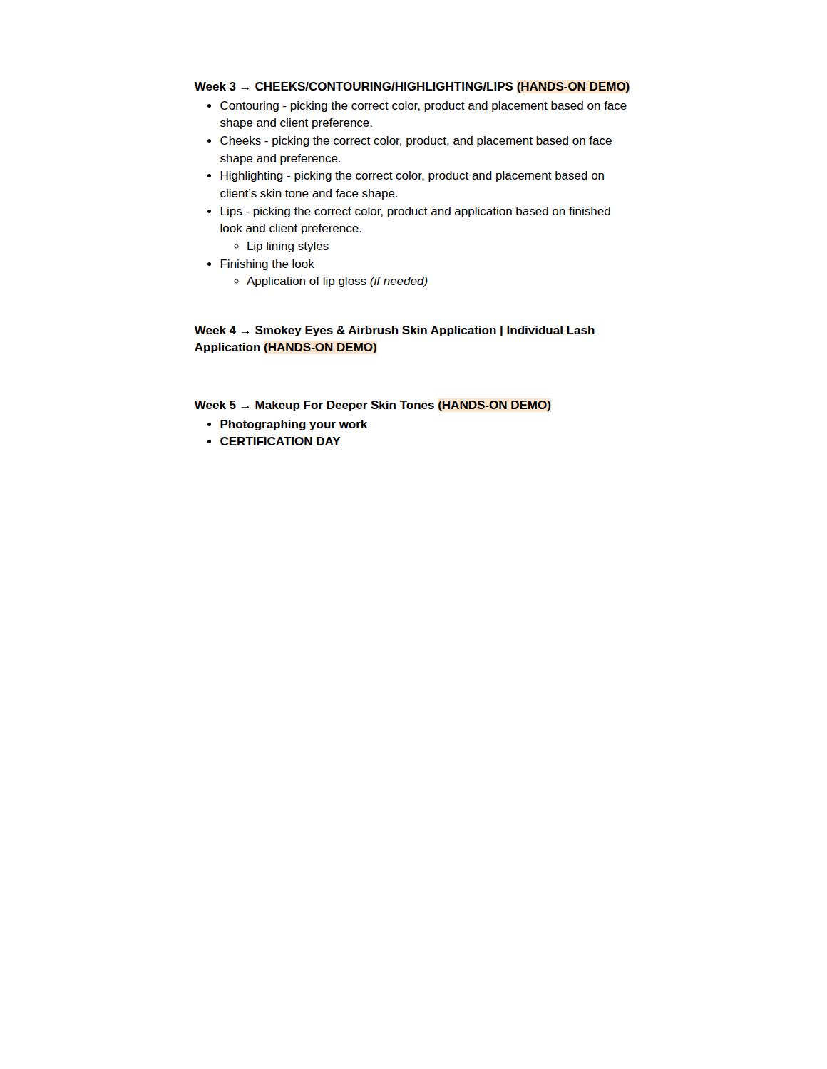Week 3 → CHEEKS/CONTOURING/HIGHLIGHTING/LIPS (HANDS-ON DEMO)
Contouring - picking the correct color, product and placement based on face shape and client preference.
Cheeks - picking the correct color, product, and placement based on face shape and preference.
Highlighting - picking the correct color, product and placement based on client’s skin tone and face shape.
Lips - picking the correct color, product and application based on finished look and client preference.
Lip lining styles
Finishing the look
Application of lip gloss (if needed)
Week 4 → Smokey Eyes & Airbrush Skin Application | Individual Lash Application (HANDS-ON DEMO)
Week 5 → Makeup For Deeper Skin Tones (HANDS-ON DEMO)
Photographing your work
CERTIFICATION DAY